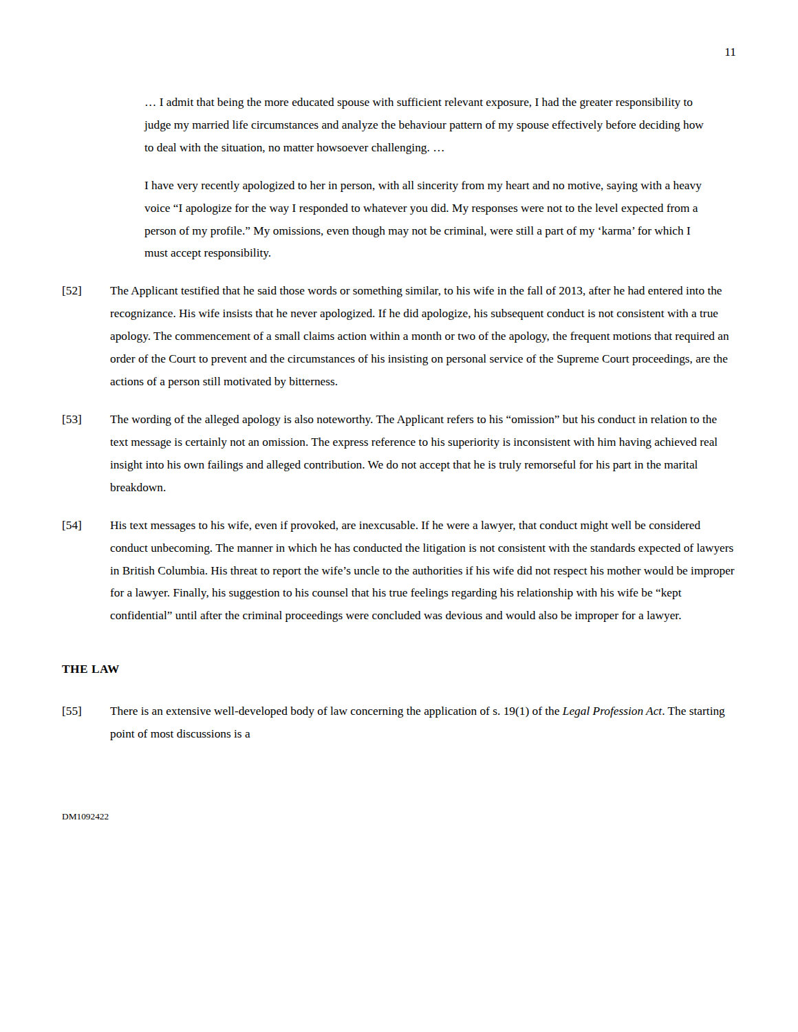11
… I admit that being the more educated spouse with sufficient relevant exposure, I had the greater responsibility to judge my married life circumstances and analyze the behaviour pattern of my spouse effectively before deciding how to deal with the situation, no matter howsoever challenging. …
I have very recently apologized to her in person, with all sincerity from my heart and no motive, saying with a heavy voice “I apologize for the way I responded to whatever you did. My responses were not to the level expected from a person of my profile.” My omissions, even though may not be criminal, were still a part of my ‘karma’ for which I must accept responsibility.
[52]
The Applicant testified that he said those words or something similar, to his wife in the fall of 2013, after he had entered into the recognizance. His wife insists that he never apologized. If he did apologize, his subsequent conduct is not consistent with a true apology. The commencement of a small claims action within a month or two of the apology, the frequent motions that required an order of the Court to prevent and the circumstances of his insisting on personal service of the Supreme Court proceedings, are the actions of a person still motivated by bitterness.
[53]
The wording of the alleged apology is also noteworthy. The Applicant refers to his “omission” but his conduct in relation to the text message is certainly not an omission. The express reference to his superiority is inconsistent with him having achieved real insight into his own failings and alleged contribution. We do not accept that he is truly remorseful for his part in the marital breakdown.
[54]
His text messages to his wife, even if provoked, are inexcusable. If he were a lawyer, that conduct might well be considered conduct unbecoming. The manner in which he has conducted the litigation is not consistent with the standards expected of lawyers in British Columbia. His threat to report the wife’s uncle to the authorities if his wife did not respect his mother would be improper for a lawyer. Finally, his suggestion to his counsel that his true feelings regarding his relationship with his wife be “kept confidential” until after the criminal proceedings were concluded was devious and would also be improper for a lawyer.
THE LAW
[55]
There is an extensive well-developed body of law concerning the application of s. 19(1) of the Legal Profession Act. The starting point of most discussions is a
DM1092422